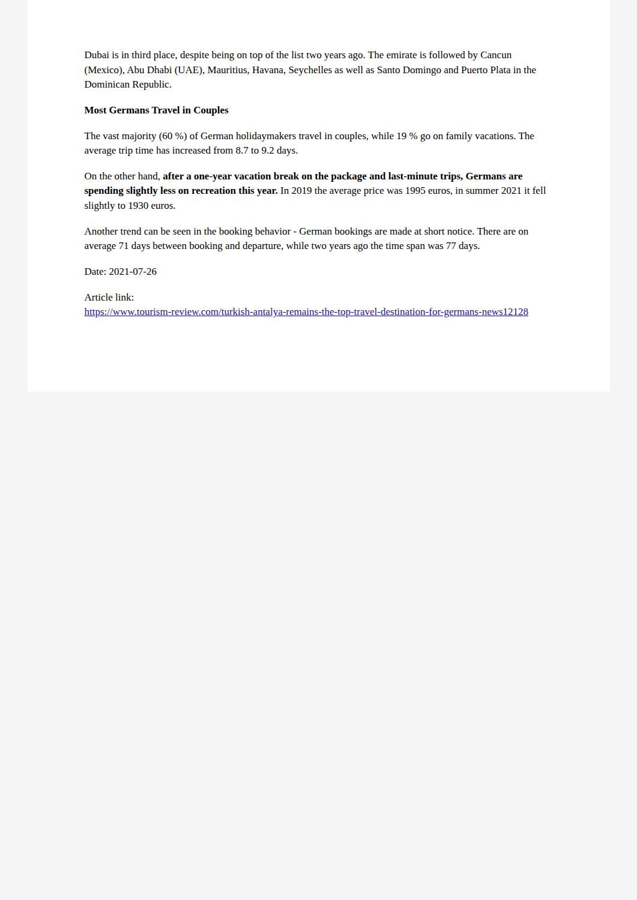Dubai is in third place, despite being on top of the list two years ago. The emirate is followed by Cancun (Mexico), Abu Dhabi (UAE), Mauritius, Havana, Seychelles as well as Santo Domingo and Puerto Plata in the Dominican Republic.
Most Germans Travel in Couples
The vast majority (60 %) of German holidaymakers travel in couples, while 19 % go on family vacations. The average trip time has increased from 8.7 to 9.2 days.
On the other hand, after a one-year vacation break on the package and last-minute trips, Germans are spending slightly less on recreation this year. In 2019 the average price was 1995 euros, in summer 2021 it fell slightly to 1930 euros.
Another trend can be seen in the booking behavior - German bookings are made at short notice. There are on average 71 days between booking and departure, while two years ago the time span was 77 days.
Date: 2021-07-26
Article link:
https://www.tourism-review.com/turkish-antalya-remains-the-top-travel-destination-for-germans-news12128